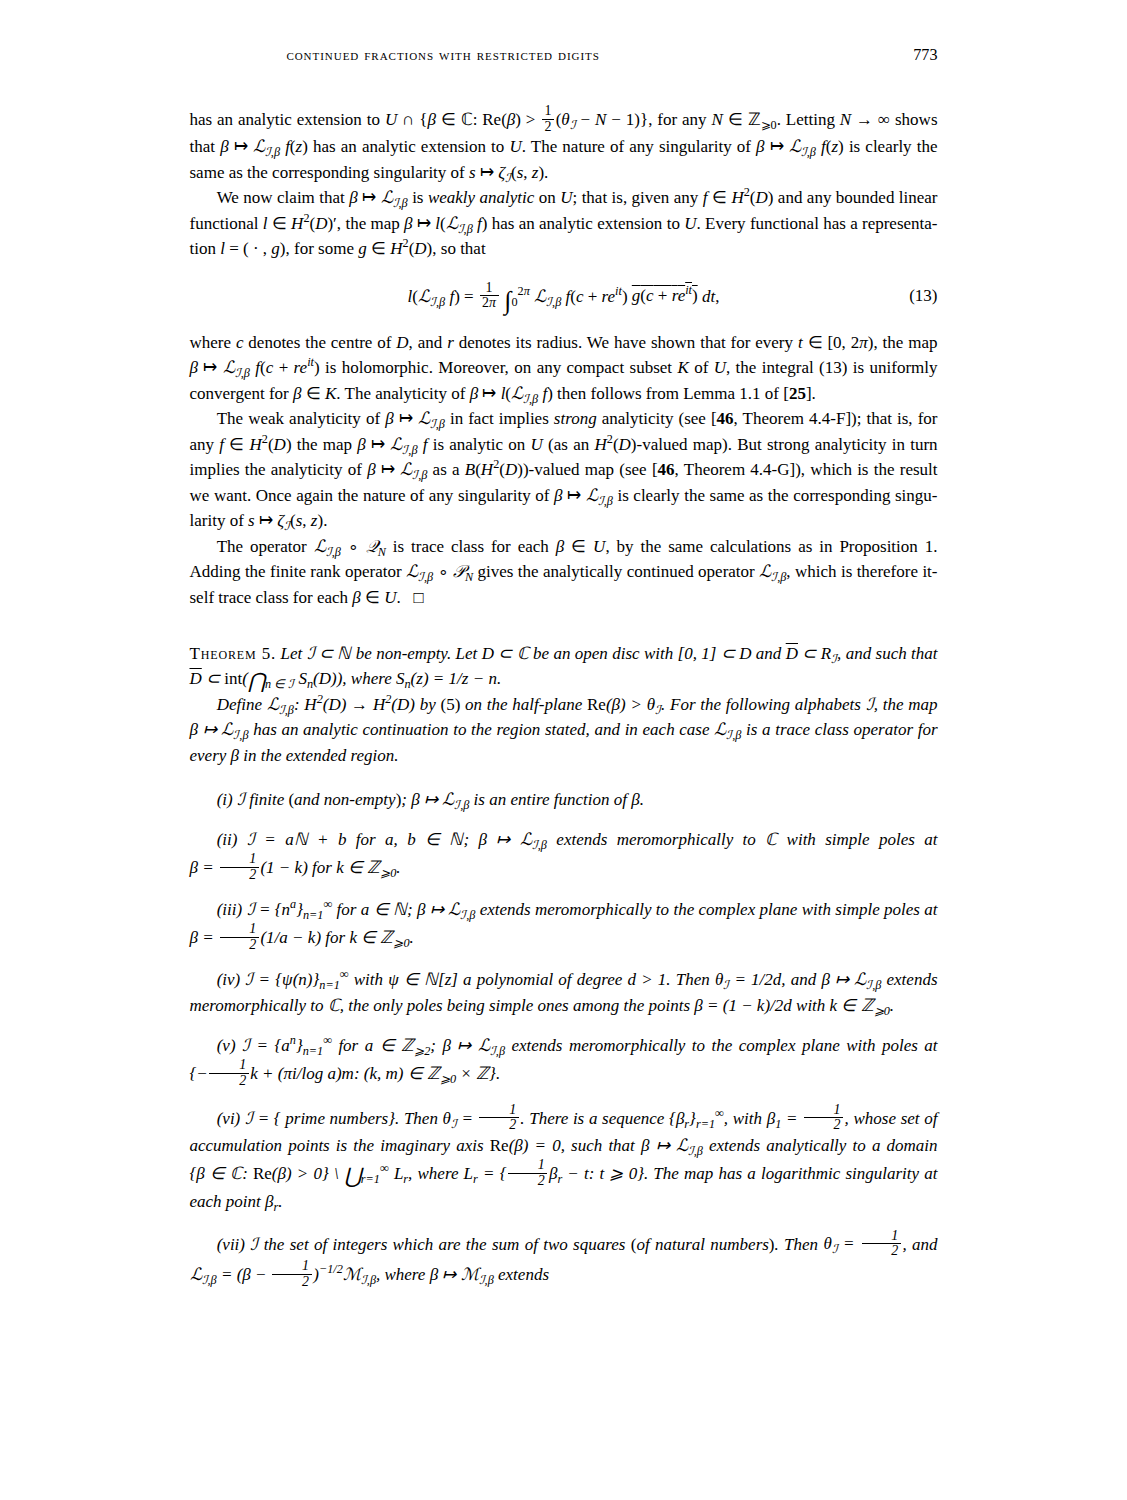continued fractions with restricted digits
773
has an analytic extension to U ∩ {β ∈ ℂ: Re(β) > 12(θℐ − N − 1)}, for any N ∈ ℤ⩾0. Letting N → ∞ shows that β ↦ ℒℐ,β f(z) has an analytic extension to U. The nature of any singularity of β ↦ ℒℐ,β f(z) is clearly the same as the corresponding singularity of s ↦ ζℐ(s, z).
We now claim that β ↦ ℒℐ,β is weakly analytic on U; that is, given any f ∈ H2(D) and any bounded linear functional l ∈ H2(D)′, the map β ↦ l(ℒℐ,β f) has an analytic extension to U. Every functional has a representation l = ( · , g), for some g ∈ H2(D), so that
l(ℒℐ,β f) = 12π ∫02π ℒℐ,β f(c + reit) g(c + reit) dt, (13)
where c denotes the centre of D, and r denotes its radius. We have shown that for every t ∈ [0, 2π), the map β ↦ ℒℐ,β f(c + reit) is holomorphic. Moreover, on any compact subset K of U, the integral (13) is uniformly convergent for β ∈ K. The analyticity of β ↦ l(ℒℐ,β f) then follows from Lemma 1.1 of [25].
The weak analyticity of β ↦ ℒℐ,β in fact implies strong analyticity (see [46, Theorem 4.4-F]); that is, for any f ∈ H2(D) the map β ↦ ℒℐ,β f is analytic on U (as an H2(D)-valued map). But strong analyticity in turn implies the analyticity of β ↦ ℒℐ,β as a B(H2(D))-valued map (see [46, Theorem 4.4-G]), which is the result we want. Once again the nature of any singularity of β ↦ ℒℐ,β is clearly the same as the corresponding singularity of s ↦ ζℐ(s, z).
The operator ℒℐ,β ∘ 𝒬N is trace class for each β ∈ U, by the same calculations as in Proposition 1. Adding the finite rank operator ℒℐ,β ∘ 𝒫N gives the analytically continued operator ℒℐ,β, which is therefore itself trace class for each β ∈ U. □
Theorem 5. Let ℐ ⊂ ℕ be non-empty. Let D ⊂ ℂ be an open disc with [0, 1] ⊂ D and D ⊂ Rℐ, and such that D ⊂ int(⋂n ∈ ℐ Sn(D)), where Sn(z) = 1/z − n.
Define ℒℐ,β: H2(D) → H2(D) by (5) on the half-plane Re(β) > θℐ. For the following alphabets ℐ, the map β ↦ ℒℐ,β has an analytic continuation to the region stated, and in each case ℒℐ,β is a trace class operator for every β in the extended region.
(i) ℐ finite (and non-empty); β ↦ ℒℐ,β is an entire function of β.
(ii) ℐ = aℕ + b for a, b ∈ ℕ; β ↦ ℒℐ,β extends meromorphically to ℂ with simple poles at β = 12(1 − k) for k ∈ ℤ⩾0.
(iii) ℐ = {na}n=1∞ for a ∈ ℕ; β ↦ ℒℐ,β extends meromorphically to the complex plane with simple poles at β = 12(1/a − k) for k ∈ ℤ⩾0.
(iv) ℐ = {ψ(n)}n=1∞ with ψ ∈ ℕ[z] a polynomial of degree d > 1. Then θℐ = 1/2d, and β ↦ ℒℐ,β extends meromorphically to ℂ, the only poles being simple ones among the points β = (1 − k)/2d with k ∈ ℤ⩾0.
(v) ℐ = {an}n=1∞ for a ∈ ℤ⩾2; β ↦ ℒℐ,β extends meromorphically to the complex plane with poles at {−12 k + (πi/log a)m: (k, m) ∈ ℤ⩾0 × ℤ}.
(vi) ℐ = { prime numbers}. Then θℐ = 12. There is a sequence {βr}r=1∞, with β1 = 12, whose set of accumulation points is the imaginary axis Re(β) = 0, such that β ↦ ℒℐ,β extends analytically to a domain {β ∈ ℂ: Re(β) > 0} \ ⋃r=1∞ Lr, where Lr = {12 βr − t: t ⩾ 0}. The map has a logarithmic singularity at each point βr.
(vii) ℐ the set of integers which are the sum of two squares (of natural numbers). Then θℐ = 12, and ℒℐ,β = (β − 12)−1/2ℳℐ,β, where β ↦ ℳℐ,β extends